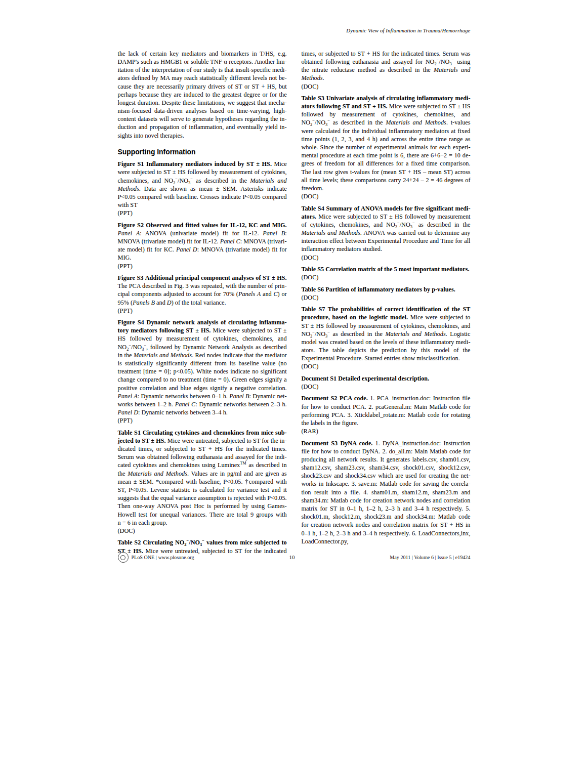Dynamic View of Inflammation in Trauma/Hemorrhage
the lack of certain key mediators and biomarkers in T/HS, e.g. DAMP's such as HMGB1 or soluble TNF-α receptors. Another limitation of the interpretation of our study is that insult-specific mediators defined by MA may reach statistically different levels not because they are necessarily primary drivers of ST or ST + HS, but perhaps because they are induced to the greatest degree or for the longest duration. Despite these limitations, we suggest that mechanism-focused data-driven analyses based on time-varying, high-content datasets will serve to generate hypotheses regarding the induction and propagation of inflammation, and eventually yield insights into novel therapies.
Supporting Information
Figure S1 Inflammatory mediators induced by ST ± HS. Mice were subjected to ST ± HS followed by measurement of cytokines, chemokines, and NO2−/NO3− as described in the Materials and Methods. Data are shown as mean ± SEM. Asterisks indicate P<0.05 compared with baseline. Crosses indicate P<0.05 compared with ST
(PPT)
Figure S2 Observed and fitted values for IL-12, KC and MIG. Panel A: ANOVA (univariate model) fit for IL-12. Panel B: MNOVA (trivariate model) fit for IL-12. Panel C: MNOVA (trivariate model) fit for KC. Panel D: MNOVA (trivariate model) fit for MIG.
(PPT)
Figure S3 Additional principal component analyses of ST ± HS. The PCA described in Fig. 3 was repeated, with the number of principal components adjusted to account for 70% (Panels A and C) or 95% (Panels B and D) of the total variance.
(PPT)
Figure S4 Dynamic network analysis of circulating inflammatory mediators following ST ± HS. Mice were subjected to ST ± HS followed by measurement of cytokines, chemokines, and NO2−/NO3−, followed by Dynamic Network Analysis as described in the Materials and Methods. Red nodes indicate that the mediator is statistically significantly different from its baseline value (no treatment [time = 0]; p<0.05). White nodes indicate no significant change compared to no treatment (time = 0). Green edges signify a positive correlation and blue edges signify a negative correlation. Panel A: Dynamic networks between 0–1 h. Panel B: Dynamic networks between 1–2 h. Panel C: Dynamic networks between 2–3 h. Panel D: Dynamic networks between 3–4 h.
(PPT)
Table S1 Circulating cytokines and chemokines from mice subjected to ST ± HS. Mice were untreated, subjected to ST for the indicated times, or subjected to ST + HS for the indicated times. Serum was obtained following euthanasia and assayed for the indicated cytokines and chemokines using LuminexTM as described in the Materials and Methods. Values are in pg/ml and are given as mean ± SEM. *compared with baseline, P<0.05. †compared with ST, P<0.05. Levene statistic is calculated for variance test and it suggests that the equal variance assumption is rejected with P<0.05. Then one-way ANOVA post Hoc is performed by using Games-Howell test for unequal variances. There are total 9 groups with n = 6 in each group.
(DOC)
Table S2 Circulating NO2−/NO3− values from mice subjected to ST ± HS. Mice were untreated, subjected to ST for the indicated times, or subjected to ST + HS for the indicated times. Serum was obtained following euthanasia and assayed for NO2−/NO3− using the nitrate reductase method as described in the Materials and Methods.
(DOC)
Table S3 Univariate analysis of circulating inflammatory mediators following ST and ST + HS. Mice were subjected to ST ± HS followed by measurement of cytokines, chemokines, and NO2−/NO3− as described in the Materials and Methods. t-values were calculated for the individual inflammatory mediators at fixed time points (1, 2, 3, and 4 h) and across the entire time range as whole. Since the number of experimental animals for each experimental procedure at each time point is 6, there are 6+6−2 = 10 degrees of freedom for all differences for a fixed time comparison. The last row gives t-values for (mean ST + HS – mean ST) across all time levels; these comparisons carry 24+24 – 2 = 46 degrees of freedom.
(DOC)
Table S4 Summary of ANOVA models for five significant mediators. Mice were subjected to ST ± HS followed by measurement of cytokines, chemokines, and NO2−/NO3− as described in the Materials and Methods. ANOVA was carried out to determine any interaction effect between Experimental Procedure and Time for all inflammatory mediators studied.
(DOC)
Table S5 Correlation matrix of the 5 most important mediators.
(DOC)
Table S6 Partition of inflammatory mediators by p-values.
(DOC)
Table S7 The probabilities of correct identification of the ST procedure, based on the logistic model. Mice were subjected to ST ± HS followed by measurement of cytokines, chemokines, and NO2−/NO3− as described in the Materials and Methods. Logistic model was created based on the levels of these inflammatory mediators. The table depicts the prediction by this model of the Experimental Procedure. Starred entries show misclassification.
(DOC)
Document S1 Detailed experimental description.
(DOC)
Document S2 PCA code. 1. PCA_instruction.doc: Instruction file for how to conduct PCA. 2. pcaGeneral.m: Main Matlab code for performing PCA. 3. Xticklabel_rotate.m: Matlab code for rotating the labels in the figure.
(RAR)
Document S3 DyNA code. 1. DyNA_instruction.doc: Instruction file for how to conduct DyNA. 2. do_all.m: Main Matlab code for producing all network results. It generates labels.csv, sham01.csv, sham12.csv, sham23.csv, sham34.csv, shock01.csv, shock12.csv, shock23.csv and shock34.csv which are used for creating the networks in Inkscape. 3. save.m: Matlab code for saving the correlation result into a file. 4. sham01.m, sham12.m, sham23.m and sham34.m: Matlab code for creation network nodes and correlation matrix for ST in 0–1 h, 1–2 h, 2–3 h and 3–4 h respectively. 5. shock01.m, shock12.m, shock23.m and shock34.m: Matlab code for creation network nodes and correlation matrix for ST + HS in 0–1 h, 1–2 h, 2–3 h and 3–4 h respectively. 6. LoadConnectors,inx, LoadConnector.py,
PLoS ONE | www.plosone.org
10
May 2011 | Volume 6 | Issue 5 | e19424